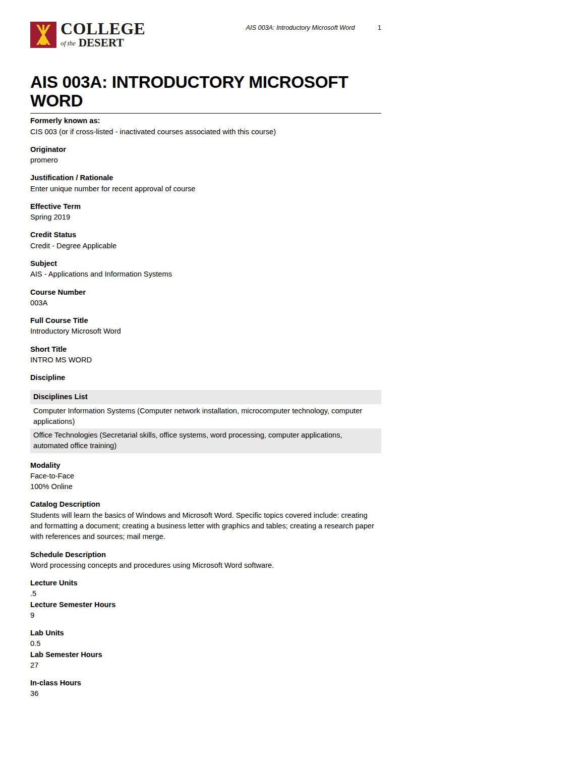COLLEGE of the DESERT
AIS 003A: Introductory Microsoft Word 1
AIS 003A: INTRODUCTORY MICROSOFT WORD
Formerly known as:
CIS 003 (or if cross-listed - inactivated courses associated with this course)
Originator
promero
Justification / Rationale
Enter unique number for recent approval of course
Effective Term
Spring 2019
Credit Status
Credit - Degree Applicable
Subject
AIS - Applications and Information Systems
Course Number
003A
Full Course Title
Introductory Microsoft Word
Short Title
INTRO MS WORD
Discipline
| Disciplines List |
| --- |
| Computer Information Systems (Computer network installation, microcomputer technology, computer applications) |
| Office Technologies (Secretarial skills, office systems, word processing, computer applications, automated office training) |
Modality
Face-to-Face
100% Online
Catalog Description
Students will learn the basics of Windows and Microsoft Word. Specific topics covered include: creating and formatting a document; creating a business letter with graphics and tables; creating a research paper with references and sources; mail merge.
Schedule Description
Word processing concepts and procedures using Microsoft Word software.
Lecture Units
.5
Lecture Semester Hours
9
Lab Units
0.5
Lab Semester Hours
27
In-class Hours
36